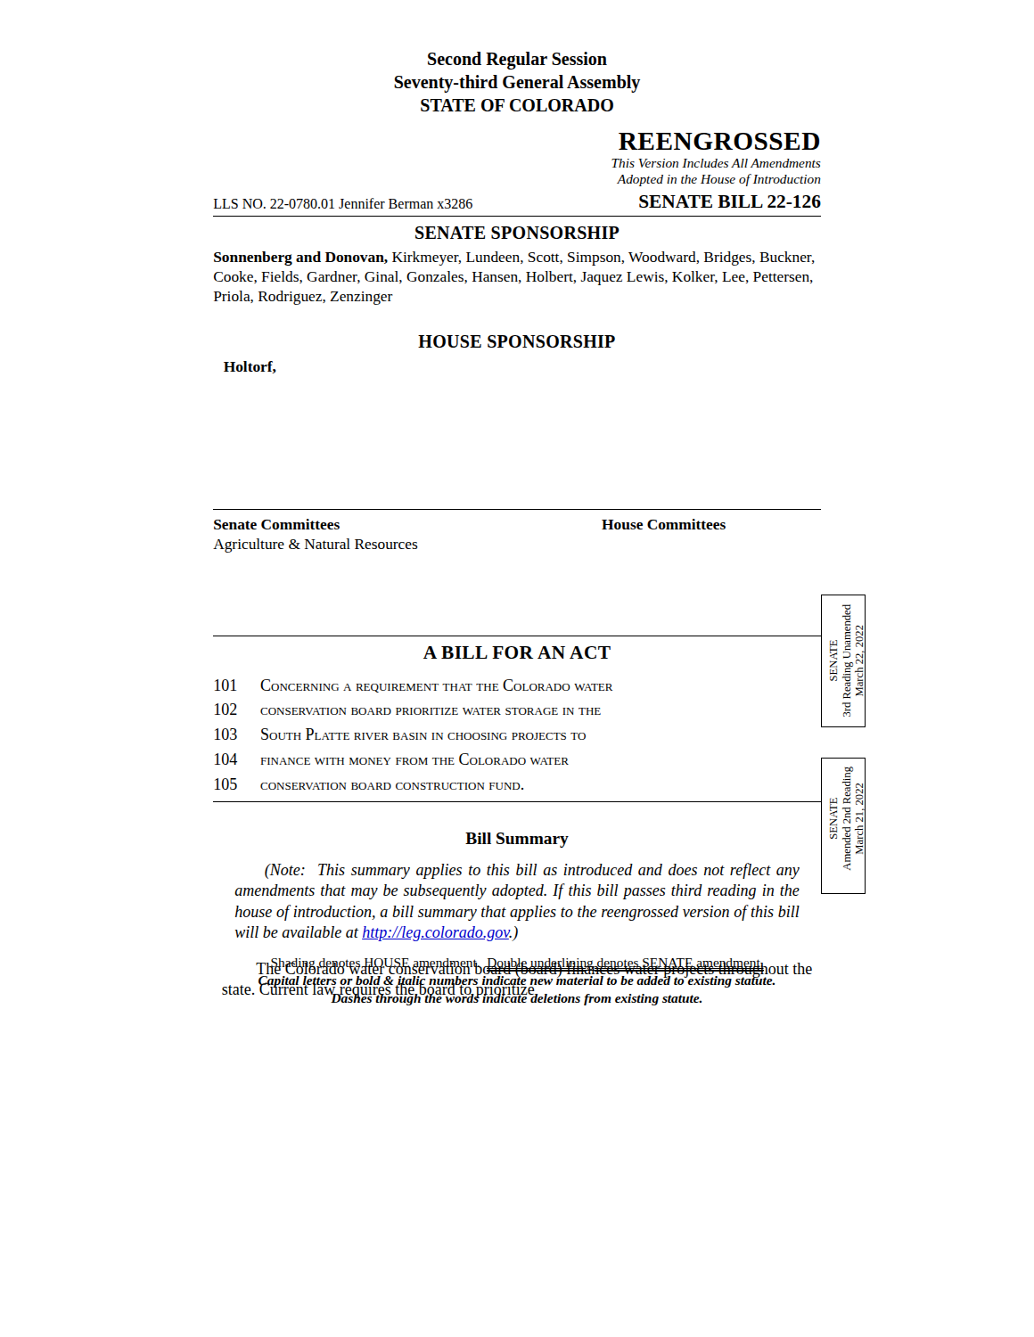Second Regular Session
Seventy-third General Assembly
STATE OF COLORADO
REENGROSSED
This Version Includes All Amendments
Adopted in the House of Introduction
LLS NO. 22-0780.01 Jennifer Berman x3286
SENATE BILL 22-126
SENATE SPONSORSHIP
Sonnenberg and Donovan, Kirkmeyer, Lundeen, Scott, Simpson, Woodward, Bridges, Buckner, Cooke, Fields, Gardner, Ginal, Gonzales, Hansen, Holbert, Jaquez Lewis, Kolker, Lee, Pettersen, Priola, Rodriguez, Zenzinger
HOUSE SPONSORSHIP
Holtorf,
Senate Committees
Agriculture & Natural Resources
House Committees
A BILL FOR AN ACT
| 101 | Concerning a requirement that the Colorado water |
| 102 | conservation board prioritize water storage in the |
| 103 | South Platte river basin in choosing projects to |
| 104 | finance with money from the Colorado water |
| 105 | conservation board construction fund. |
Bill Summary
(Note: This summary applies to this bill as introduced and does not reflect any amendments that may be subsequently adopted. If this bill passes third reading in the house of introduction, a bill summary that applies to the reengrossed version of this bill will be available at http://leg.colorado.gov.)
The Colorado water conservation board (board) finances water projects throughout the state. Current law requires the board to prioritize
Shading denotes HOUSE amendment. Double underlining denotes SENATE amendment.
Capital letters or bold & italic numbers indicate new material to be added to existing statute.
Dashes through the words indicate deletions from existing statute.
SENATE
3rd Reading Unamended
March 22, 2022
SENATE
Amended 2nd Reading
March 21, 2022